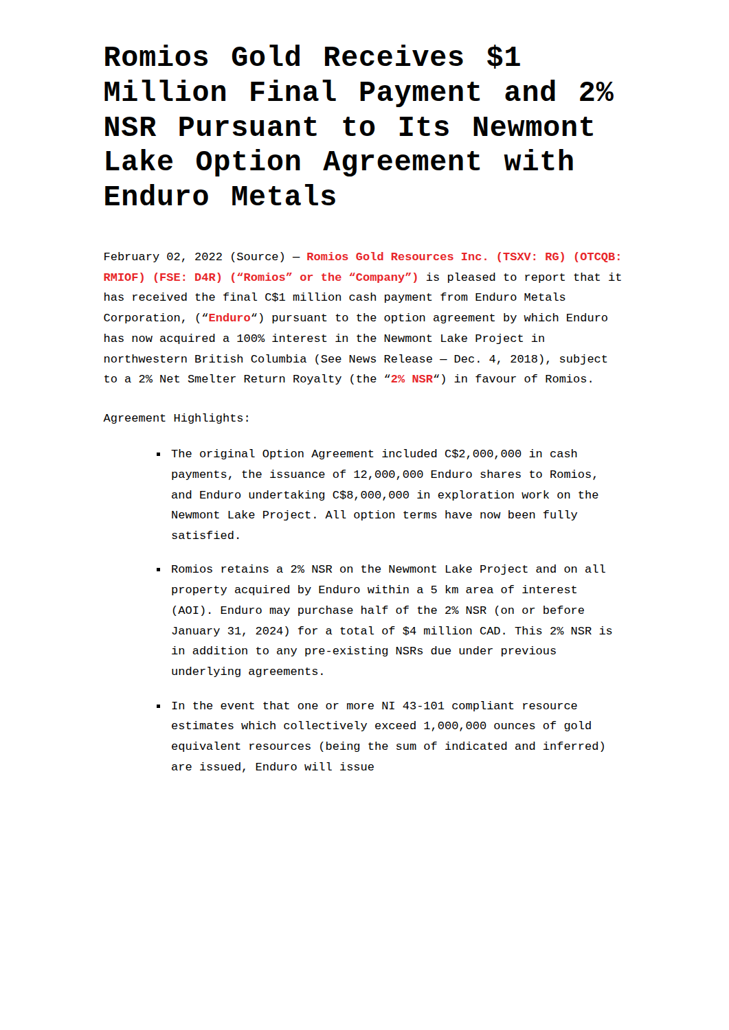Romios Gold Receives $1 Million Final Payment and 2% NSR Pursuant to Its Newmont Lake Option Agreement with Enduro Metals
February 02, 2022 (Source) — Romios Gold Resources Inc. (TSXV: RG) (OTCQB: RMIOF) (FSE: D4R) (“Romios” or the “Company”) is pleased to report that it has received the final C$1 million cash payment from Enduro Metals Corporation, (“Enduro“) pursuant to the option agreement by which Enduro has now acquired a 100% interest in the Newmont Lake Project in northwestern British Columbia (See News Release — Dec. 4, 2018), subject to a 2% Net Smelter Return Royalty (the “2% NSR“) in favour of Romios.
Agreement Highlights:
The original Option Agreement included C$2,000,000 in cash payments, the issuance of 12,000,000 Enduro shares to Romios, and Enduro undertaking C$8,000,000 in exploration work on the Newmont Lake Project. All option terms have now been fully satisfied.
Romios retains a 2% NSR on the Newmont Lake Project and on all property acquired by Enduro within a 5 km area of interest (AOI). Enduro may purchase half of the 2% NSR (on or before January 31, 2024) for a total of $4 million CAD. This 2% NSR is in addition to any pre-existing NSRs due under previous underlying agreements.
In the event that one or more NI 43-101 compliant resource estimates which collectively exceed 1,000,000 ounces of gold equivalent resources (being the sum of indicated and inferred) are issued, Enduro will issue